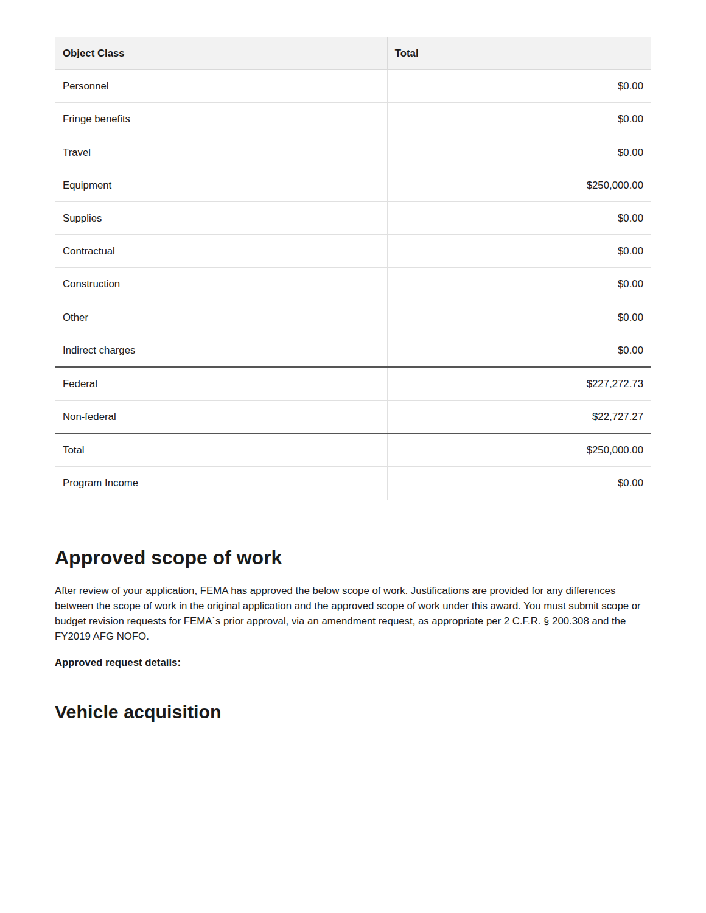| Object Class | Total |
| --- | --- |
| Personnel | $0.00 |
| Fringe benefits | $0.00 |
| Travel | $0.00 |
| Equipment | $250,000.00 |
| Supplies | $0.00 |
| Contractual | $0.00 |
| Construction | $0.00 |
| Other | $0.00 |
| Indirect charges | $0.00 |
| Federal | $227,272.73 |
| Non-federal | $22,727.27 |
| Total | $250,000.00 |
| Program Income | $0.00 |
Approved scope of work
After review of your application, FEMA has approved the below scope of work. Justifications are provided for any differences between the scope of work in the original application and the approved scope of work under this award. You must submit scope or budget revision requests for FEMA`s prior approval, via an amendment request, as appropriate per 2 C.F.R. § 200.308 and the FY2019 AFG NOFO.
Approved request details:
Vehicle acquisition